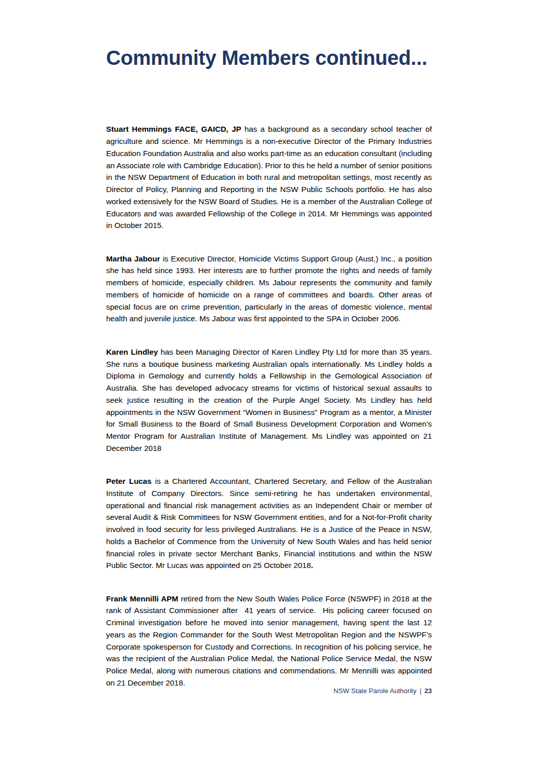Community Members continued...
Stuart Hemmings FACE, GAICD, JP has a background as a secondary school teacher of agriculture and science. Mr Hemmings is a non-executive Director of the Primary Industries Education Foundation Australia and also works part-time as an education consultant (including an Associate role with Cambridge Education). Prior to this he held a number of senior positions in the NSW Department of Education in both rural and metropolitan settings, most recently as Director of Policy, Planning and Reporting in the NSW Public Schools portfolio. He has also worked extensively for the NSW Board of Studies. He is a member of the Australian College of Educators and was awarded Fellowship of the College in 2014. Mr Hemmings was appointed in October 2015.
Martha Jabour is Executive Director, Homicide Victims Support Group (Aust.) Inc., a position she has held since 1993. Her interests are to further promote the rights and needs of family members of homicide, especially children. Ms Jabour represents the community and family members of homicide of homicide on a range of committees and boards. Other areas of special focus are on crime prevention, particularly in the areas of domestic violence, mental health and juvenile justice. Ms Jabour was first appointed to the SPA in October 2006.
Karen Lindley has been Managing Director of Karen Lindley Pty Ltd for more than 35 years. She runs a boutique business marketing Australian opals internationally. Ms Lindley holds a Diploma in Gemology and currently holds a Fellowship in the Gemological Association of Australia. She has developed advocacy streams for victims of historical sexual assaults to seek justice resulting in the creation of the Purple Angel Society. Ms Lindley has held appointments in the NSW Government “Women in Business” Program as a mentor, a Minister for Small Business to the Board of Small Business Development Corporation and Women’s Mentor Program for Australian Institute of Management. Ms Lindley was appointed on 21 December 2018
Peter Lucas is a Chartered Accountant, Chartered Secretary, and Fellow of the Australian Institute of Company Directors. Since semi-retiring he has undertaken environmental, operational and financial risk management activities as an Independent Chair or member of several Audit & Risk Committees for NSW Government entities, and for a Not-for-Profit charity involved in food security for less privileged Australians. He is a Justice of the Peace in NSW, holds a Bachelor of Commence from the University of New South Wales and has held senior financial roles in private sector Merchant Banks, Financial institutions and within the NSW Public Sector. Mr Lucas was appointed on 25 October 2018.
Frank Mennilli APM retired from the New South Wales Police Force (NSWPF) in 2018 at the rank of Assistant Commissioner after 41 years of service. His policing career focused on Criminal investigation before he moved into senior management, having spent the last 12 years as the Region Commander for the South West Metropolitan Region and the NSWPF’s Corporate spokesperson for Custody and Corrections. In recognition of his policing service, he was the recipient of the Australian Police Medal, the National Police Service Medal, the NSW Police Medal, along with numerous citations and commendations. Mr Mennilli was appointed on 21 December 2018.
NSW State Parole Authority|23